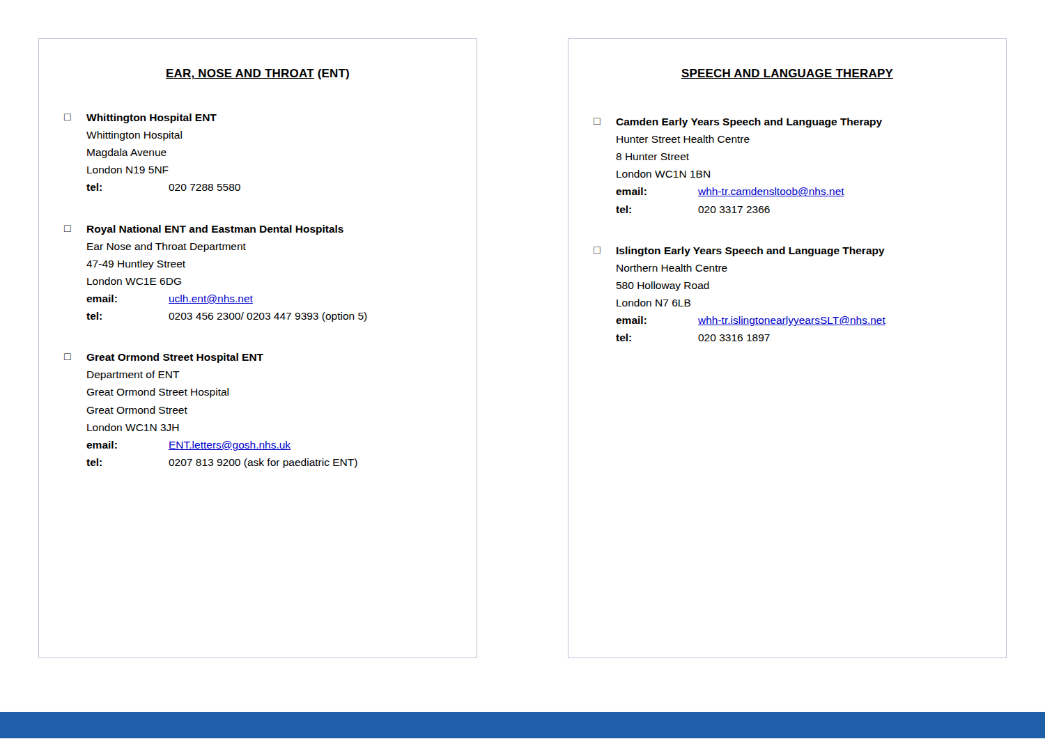EAR, NOSE AND THROAT (ENT)
Whittington Hospital ENT
Whittington Hospital
Magdala Avenue
London N19 5NF
tel: 020 7288 5580
Royal National ENT and Eastman Dental Hospitals
Ear Nose and Throat Department
47-49 Huntley Street
London WC1E 6DG
email: uclh.ent@nhs.net
tel: 0203 456 2300/ 0203 447 9393 (option 5)
Great Ormond Street Hospital ENT
Department of ENT
Great Ormond Street Hospital
Great Ormond Street
London WC1N 3JH
email: ENT.letters@gosh.nhs.uk
tel: 0207 813 9200 (ask for paediatric ENT)
SPEECH AND LANGUAGE THERAPY
Camden Early Years Speech and Language Therapy
Hunter Street Health Centre
8 Hunter Street
London WC1N 1BN
email: whh-tr.camdensltoob@nhs.net
tel: 020 3317 2366
Islington Early Years Speech and Language Therapy
Northern Health Centre
580 Holloway Road
London N7 6LB
email: whh-tr.islingtonearlyyearsSLT@nhs.net
tel: 020 3316 1897